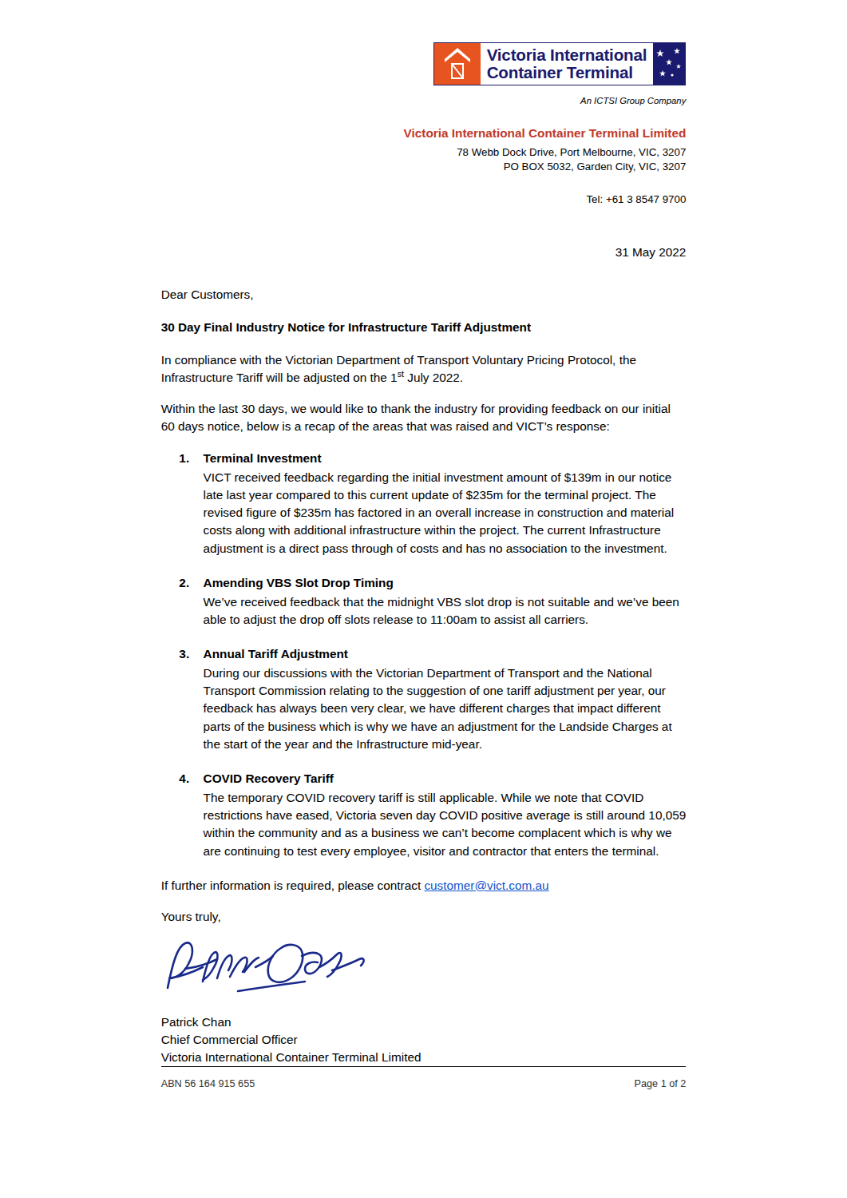Victoria International Container Terminal
An ICTSI Group Company
Victoria International Container Terminal Limited
78 Webb Dock Drive, Port Melbourne, VIC, 3207
PO BOX 5032, Garden City, VIC, 3207
Tel: +61 3 8547 9700
31 May 2022
Dear Customers,
30 Day Final Industry Notice for Infrastructure Tariff Adjustment
In compliance with the Victorian Department of Transport Voluntary Pricing Protocol, the Infrastructure Tariff will be adjusted on the 1st July 2022.
Within the last 30 days, we would like to thank the industry for providing feedback on our initial 60 days notice, below is a recap of the areas that was raised and VICT’s response:
Terminal Investment
VICT received feedback regarding the initial investment amount of $139m in our notice late last year compared to this current update of $235m for the terminal project. The revised figure of $235m has factored in an overall increase in construction and material costs along with additional infrastructure within the project. The current Infrastructure adjustment is a direct pass through of costs and has no association to the investment.
Amending VBS Slot Drop Timing
We’ve received feedback that the midnight VBS slot drop is not suitable and we’ve been able to adjust the drop off slots release to 11:00am to assist all carriers.
Annual Tariff Adjustment
During our discussions with the Victorian Department of Transport and the National Transport Commission relating to the suggestion of one tariff adjustment per year, our feedback has always been very clear, we have different charges that impact different parts of the business which is why we have an adjustment for the Landside Charges at the start of the year and the Infrastructure mid-year.
COVID Recovery Tariff
The temporary COVID recovery tariff is still applicable. While we note that COVID restrictions have eased, Victoria seven day COVID positive average is still around 10,059 within the community and as a business we can’t become complacent which is why we are continuing to test every employee, visitor and contractor that enters the terminal.
If further information is required, please contract customer@vict.com.au
Yours truly,
Patrick Chan
Chief Commercial Officer
Victoria International Container Terminal Limited
ABN 56 164 915 655
Page 1 of 2